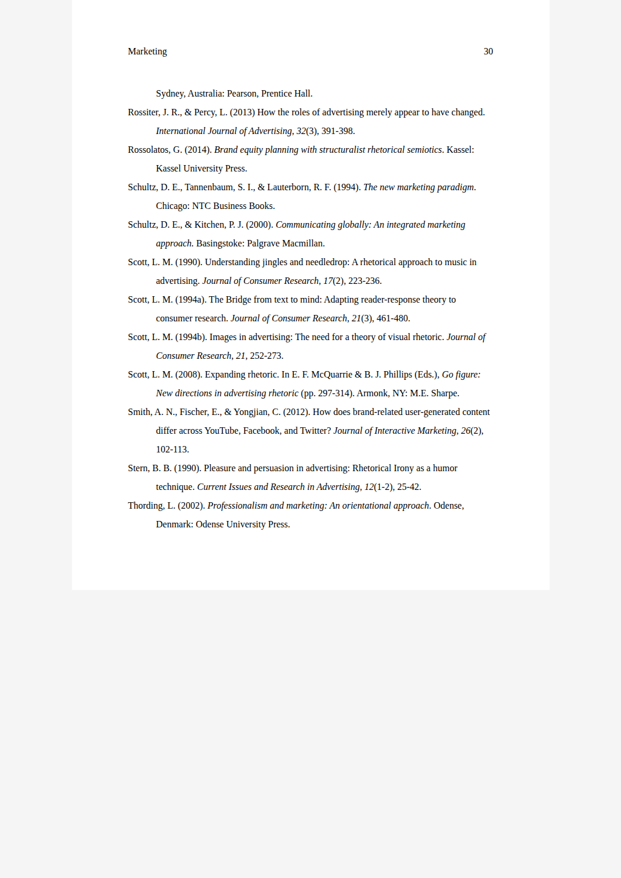Marketing 30
Sydney, Australia: Pearson, Prentice Hall.
Rossiter, J. R., & Percy, L. (2013) How the roles of advertising merely appear to have changed. International Journal of Advertising, 32(3), 391-398.
Rossolatos, G. (2014). Brand equity planning with structuralist rhetorical semiotics. Kassel: Kassel University Press.
Schultz, D. E., Tannenbaum, S. I., & Lauterborn, R. F. (1994). The new marketing paradigm. Chicago: NTC Business Books.
Schultz, D. E., & Kitchen, P. J. (2000). Communicating globally: An integrated marketing approach. Basingstoke: Palgrave Macmillan.
Scott, L. M. (1990). Understanding jingles and needledrop: A rhetorical approach to music in advertising. Journal of Consumer Research, 17(2), 223-236.
Scott, L. M. (1994a). The Bridge from text to mind: Adapting reader-response theory to consumer research. Journal of Consumer Research, 21(3), 461-480.
Scott, L. M. (1994b). Images in advertising: The need for a theory of visual rhetoric. Journal of Consumer Research, 21, 252-273.
Scott, L. M. (2008). Expanding rhetoric. In E. F. McQuarrie & B. J. Phillips (Eds.), Go figure: New directions in advertising rhetoric (pp. 297-314). Armonk, NY: M.E. Sharpe.
Smith, A. N., Fischer, E., & Yongjian, C. (2012). How does brand-related user-generated content differ across YouTube, Facebook, and Twitter? Journal of Interactive Marketing, 26(2), 102-113.
Stern, B. B. (1990). Pleasure and persuasion in advertising: Rhetorical Irony as a humor technique. Current Issues and Research in Advertising, 12(1-2), 25-42.
Thording, L. (2002). Professionalism and marketing: An orientational approach. Odense, Denmark: Odense University Press.